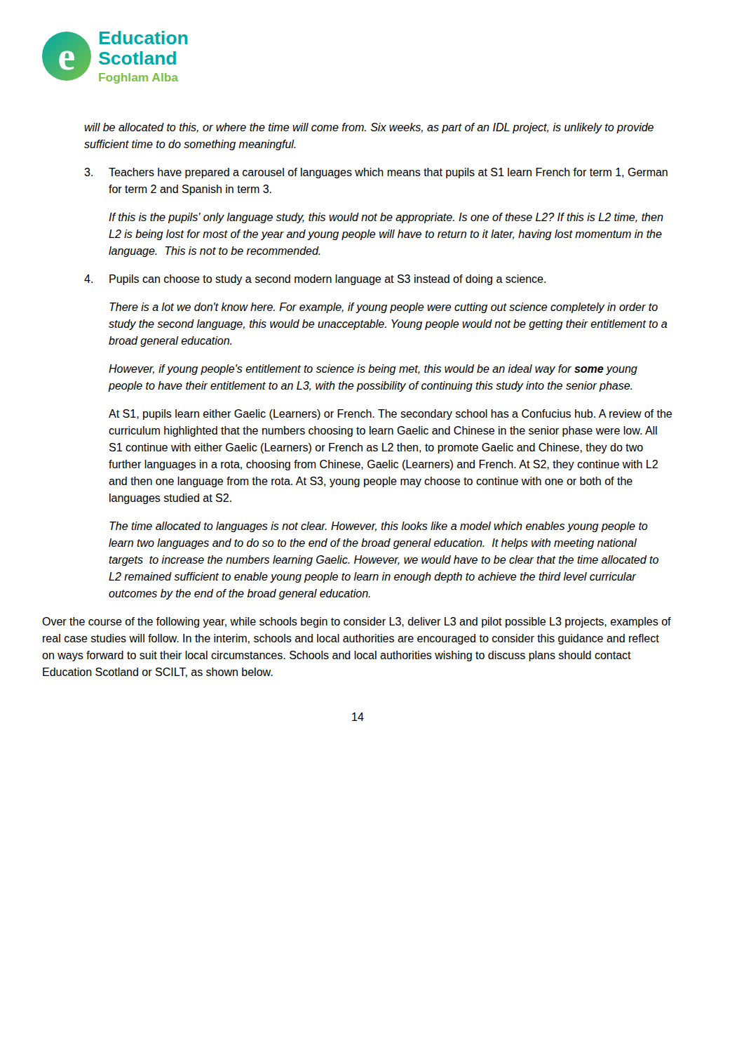e
Education Scotland Foghlam Alba
will be allocated to this, or where the time will come from. Six weeks, as part of an IDL project, is unlikely to provide sufficient time to do something meaningful.
3. Teachers have prepared a carousel of languages which means that pupils at S1 learn French for term 1, German for term 2 and Spanish in term 3.
If this is the pupils' only language study, this would not be appropriate. Is one of these L2? If this is L2 time, then L2 is being lost for most of the year and young people will have to return to it later, having lost momentum in the language. This is not to be recommended.
4. Pupils can choose to study a second modern language at S3 instead of doing a science.
There is a lot we don't know here. For example, if young people were cutting out science completely in order to study the second language, this would be unacceptable. Young people would not be getting their entitlement to a broad general education.
However, if young people's entitlement to science is being met, this would be an ideal way for some young people to have their entitlement to an L3, with the possibility of continuing this study into the senior phase.
At S1, pupils learn either Gaelic (Learners) or French. The secondary school has a Confucius hub. A review of the curriculum highlighted that the numbers choosing to learn Gaelic and Chinese in the senior phase were low. All S1 continue with either Gaelic (Learners) or French as L2 then, to promote Gaelic and Chinese, they do two further languages in a rota, choosing from Chinese, Gaelic (Learners) and French. At S2, they continue with L2 and then one language from the rota. At S3, young people may choose to continue with one or both of the languages studied at S2.
The time allocated to languages is not clear. However, this looks like a model which enables young people to learn two languages and to do so to the end of the broad general education. It helps with meeting national targets to increase the numbers learning Gaelic. However, we would have to be clear that the time allocated to L2 remained sufficient to enable young people to learn in enough depth to achieve the third level curricular outcomes by the end of the broad general education.
Over the course of the following year, while schools begin to consider L3, deliver L3 and pilot possible L3 projects, examples of real case studies will follow. In the interim, schools and local authorities are encouraged to consider this guidance and reflect on ways forward to suit their local circumstances. Schools and local authorities wishing to discuss plans should contact Education Scotland or SCILT, as shown below.
14